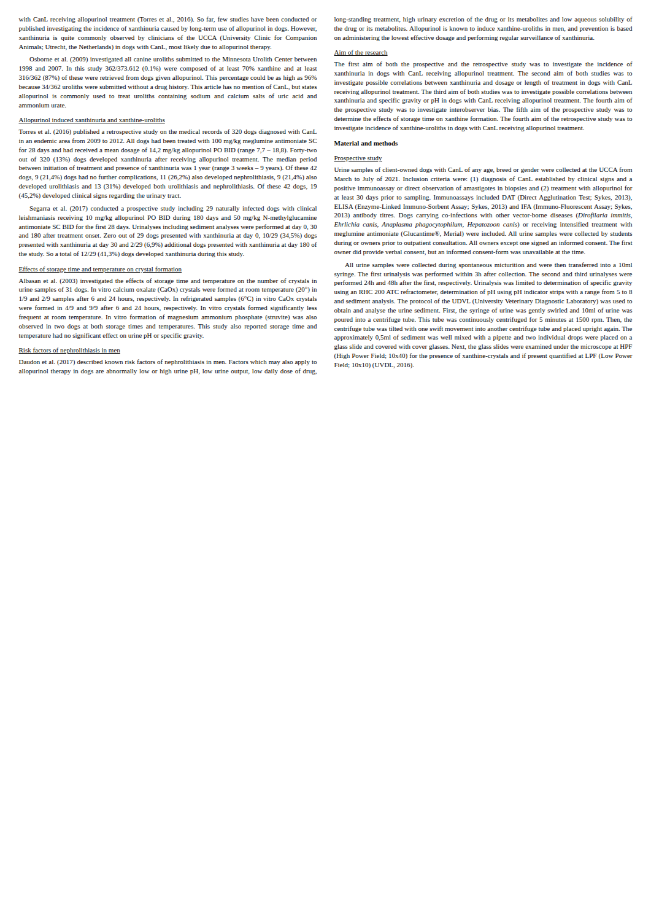with CanL receiving allopurinol treatment (Torres et al., 2016). So far, few studies have been conducted or published investigating the incidence of xanthinuria caused by long-term use of allopurinol in dogs. However, xanthinuria is quite commonly observed by clinicians of the UCCA (University Clinic for Companion Animals; Utrecht, the Netherlands) in dogs with CanL, most likely due to allopurinol therapy.
Osborne et al. (2009) investigated all canine uroliths submitted to the Minnesota Urolith Center between 1998 and 2007. In this study 362/373.612 (0.1%) were composed of at least 70% xanthine and at least 316/362 (87%) of these were retrieved from dogs given allopurinol. This percentage could be as high as 96% because 34/362 uroliths were submitted without a drug history. This article has no mention of CanL, but states allopurinol is commonly used to treat uroliths containing sodium and calcium salts of uric acid and ammonium urate.
Allopurinol induced xanthinuria and xanthine-uroliths
Torres et al. (2016) published a retrospective study on the medical records of 320 dogs diagnosed with CanL in an endemic area from 2009 to 2012. All dogs had been treated with 100 mg/kg meglumine antimoniate SC for 28 days and had received a mean dosage of 14,2 mg/kg allopurinol PO BID (range 7,7 – 18,8). Forty-two out of 320 (13%) dogs developed xanthinuria after receiving allopurinol treatment. The median period between initiation of treatment and presence of xanthinuria was 1 year (range 3 weeks – 9 years). Of these 42 dogs, 9 (21,4%) dogs had no further complications, 11 (26,2%) also developed nephrolithiasis, 9 (21,4%) also developed urolithiasis and 13 (31%) developed both urolithiasis and nephrolithiasis. Of these 42 dogs, 19 (45,2%) developed clinical signs regarding the urinary tract.
Segarra et al. (2017) conducted a prospective study including 29 naturally infected dogs with clinical leishmaniasis receiving 10 mg/kg allopurinol PO BID during 180 days and 50 mg/kg N-methylglucamine antimoniate SC BID for the first 28 days. Urinalyses including sediment analyses were performed at day 0, 30 and 180 after treatment onset. Zero out of 29 dogs presented with xanthinuria at day 0, 10/29 (34,5%) dogs presented with xanthinuria at day 30 and 2/29 (6,9%) additional dogs presented with xanthinuria at day 180 of the study. So a total of 12/29 (41,3%) dogs developed xanthinuria during this study.
Effects of storage time and temperature on crystal formation
Albasan et al. (2003) investigated the effects of storage time and temperature on the number of crystals in urine samples of 31 dogs. In vitro calcium oxalate (CaOx) crystals were formed at room temperature (20°) in 1/9 and 2/9 samples after 6 and 24 hours, respectively. In refrigerated samples (6°C) in vitro CaOx crystals were formed in 4/9 and 9/9 after 6 and 24 hours, respectively. In vitro crystals formed significantly less frequent at room temperature. In vitro formation of magnesium ammonium phosphate (struvite) was also observed in two dogs at both storage times and temperatures. This study also reported storage time and temperature had no significant effect on urine pH or specific gravity.
Risk factors of nephrolithiasis in men
Daudon et al. (2017) described known risk factors of nephrolithiasis in men. Factors which may also apply to allopurinol therapy in dogs are abnormally low or high urine pH, low urine output, low daily dose of drug, long-standing treatment, high urinary excretion of the drug or its metabolites and low aqueous solubility of the drug or its metabolites. Allopurinol is known to induce xanthine-uroliths in men, and prevention is based on administering the lowest effective dosage and performing regular surveillance of xanthinuria.
Aim of the research
The first aim of both the prospective and the retrospective study was to investigate the incidence of xanthinuria in dogs with CanL receiving allopurinol treatment. The second aim of both studies was to investigate possible correlations between xanthinuria and dosage or length of treatment in dogs with CanL receiving allopurinol treatment. The third aim of both studies was to investigate possible correlations between xanthinuria and specific gravity or pH in dogs with CanL receiving allopurinol treatment. The fourth aim of the prospective study was to investigate interobserver bias. The fifth aim of the prospective study was to determine the effects of storage time on xanthine formation. The fourth aim of the retrospective study was to investigate incidence of xanthine-uroliths in dogs with CanL receiving allopurinol treatment.
Material and methods
Prospective study
Urine samples of client-owned dogs with CanL of any age, breed or gender were collected at the UCCA from March to July of 2021. Inclusion criteria were: (1) diagnosis of CanL established by clinical signs and a positive immunoassay or direct observation of amastigotes in biopsies and (2) treatment with allopurinol for at least 30 days prior to sampling. Immunoassays included DAT (Direct Agglutination Test; Sykes, 2013), ELISA (Enzyme-Linked Immuno-Sorbent Assay; Sykes, 2013) and IFA (Immuno-Fluorescent Assay; Sykes, 2013) antibody titres. Dogs carrying co-infections with other vector-borne diseases (Dirofilaria immitis, Ehrlichia canis, Anaplasma phagocytophilum, Hepatozoon canis) or receiving intensified treatment with meglumine antimoniate (Glucantime®, Merial) were included. All urine samples were collected by students during or owners prior to outpatient consultation. All owners except one signed an informed consent. The first owner did provide verbal consent, but an informed consent-form was unavailable at the time.
All urine samples were collected during spontaneous micturition and were then transferred into a 10ml syringe. The first urinalysis was performed within 3h after collection. The second and third urinalyses were performed 24h and 48h after the first, respectively. Urinalysis was limited to determination of specific gravity using an RHC 200 ATC refractometer, determination of pH using pH indicator strips with a range from 5 to 8 and sediment analysis. The protocol of the UDVL (University Veterinary Diagnostic Laboratory) was used to obtain and analyse the urine sediment. First, the syringe of urine was gently swirled and 10ml of urine was poured into a centrifuge tube. This tube was continuously centrifuged for 5 minutes at 1500 rpm. Then, the centrifuge tube was tilted with one swift movement into another centrifuge tube and placed upright again. The approximately 0,5ml of sediment was well mixed with a pipette and two individual drops were placed on a glass slide and covered with cover glasses. Next, the glass slides were examined under the microscope at HPF (High Power Field; 10x40) for the presence of xanthine-crystals and if present quantified at LPF (Low Power Field; 10x10) (UVDL, 2016).